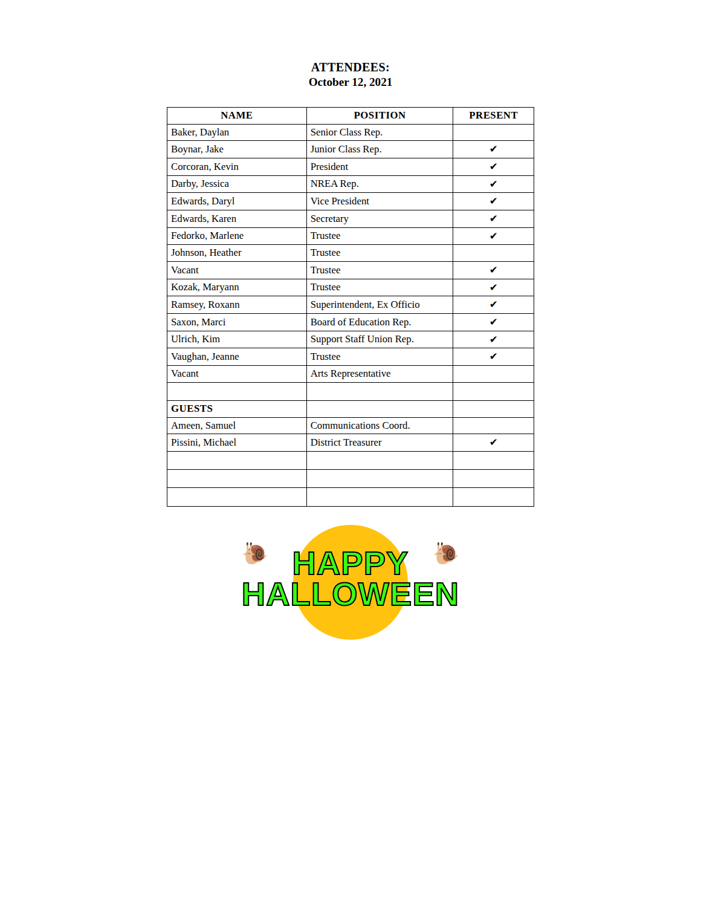ATTENDEES:
October 12, 2021
| NAME | POSITION | PRESENT |
| --- | --- | --- |
| Baker, Daylan | Senior Class Rep. | |
| Boynar, Jake | Junior Class Rep. | ✔ |
| Corcoran, Kevin | President | ✔ |
| Darby, Jessica | NREA Rep. | ✔ |
| Edwards, Daryl | Vice President | ✔ |
| Edwards, Karen | Secretary | ✔ |
| Fedorko, Marlene | Trustee | ✔ |
| Johnson, Heather | Trustee | |
| Vacant | Trustee | ✔ |
| Kozak, Maryann | Trustee | ✔ |
| Ramsey, Roxann | Superintendent, Ex Officio | ✔ |
| Saxon, Marci | Board of Education Rep. | ✔ |
| Ulrich, Kim | Support Staff Union Rep. | ✔ |
| Vaughan, Jeanne | Trustee | ✔ |
| Vacant | Arts Representative | |
| GUESTS | | |
| Ameen, Samuel | Communications Coord. | |
| Pissini, Michael | District Treasurer | ✔ |
🐌
🐌
HAPPY HALLOWEEN